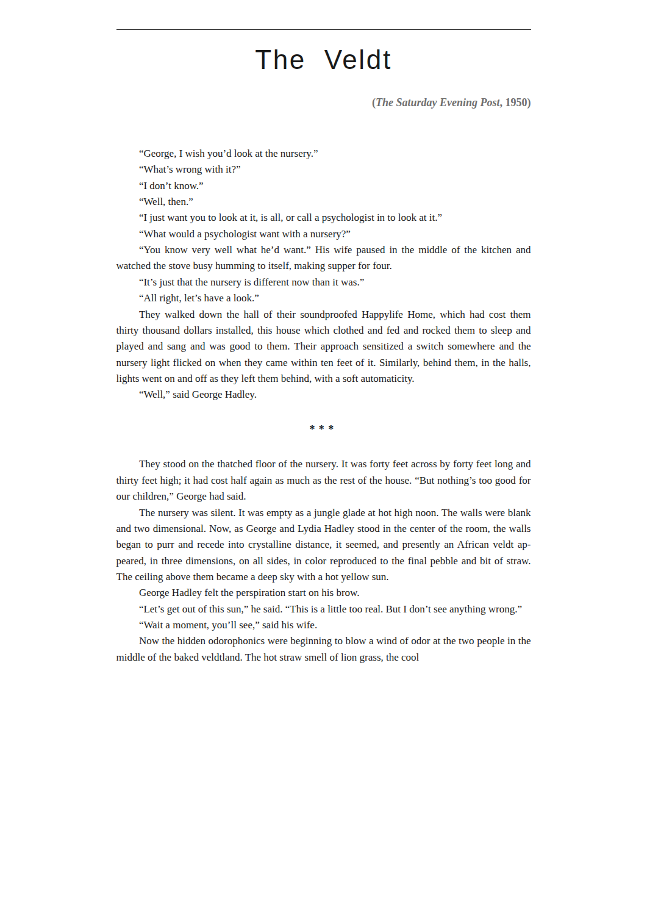The Veldt
(The Saturday Evening Post, 1950)
“George, I wish you’d look at the nursery.”
“What’s wrong with it?”
“I don’t know.”
“Well, then.”
“I just want you to look at it, is all, or call a psychologist in to look at it.”
“What would a psychologist want with a nursery?”
“You know very well what he’d want.” His wife paused in the middle of the kitchen and watched the stove busy humming to itself, making supper for four.
“It’s just that the nursery is different now than it was.”
“All right, let’s have a look.”
They walked down the hall of their soundproofed Happylife Home, which had cost them thirty thousand dollars installed, this house which clothed and fed and rocked them to sleep and played and sang and was good to them. Their approach sensitized a switch somewhere and the nursery light flicked on when they came within ten feet of it. Similarly, behind them, in the halls, lights went on and off as they left them behind, with a soft automaticity.
“Well,” said George Hadley.
***
They stood on the thatched floor of the nursery. It was forty feet across by forty feet long and thirty feet high; it had cost half again as much as the rest of the house. “But nothing’s too good for our children,” George had said.
The nursery was silent. It was empty as a jungle glade at hot high noon. The walls were blank and two dimensional. Now, as George and Lydia Hadley stood in the center of the room, the walls began to purr and recede into crystalline distance, it seemed, and presently an African veldt appeared, in three dimensions, on all sides, in color reproduced to the final pebble and bit of straw. The ceiling above them became a deep sky with a hot yellow sun.
George Hadley felt the perspiration start on his brow.
“Let’s get out of this sun,” he said. “This is a little too real. But I don’t see anything wrong.”
“Wait a moment, you’ll see,” said his wife.
Now the hidden odorophonics were beginning to blow a wind of odor at the two people in the middle of the baked veldtland. The hot straw smell of lion grass, the cool